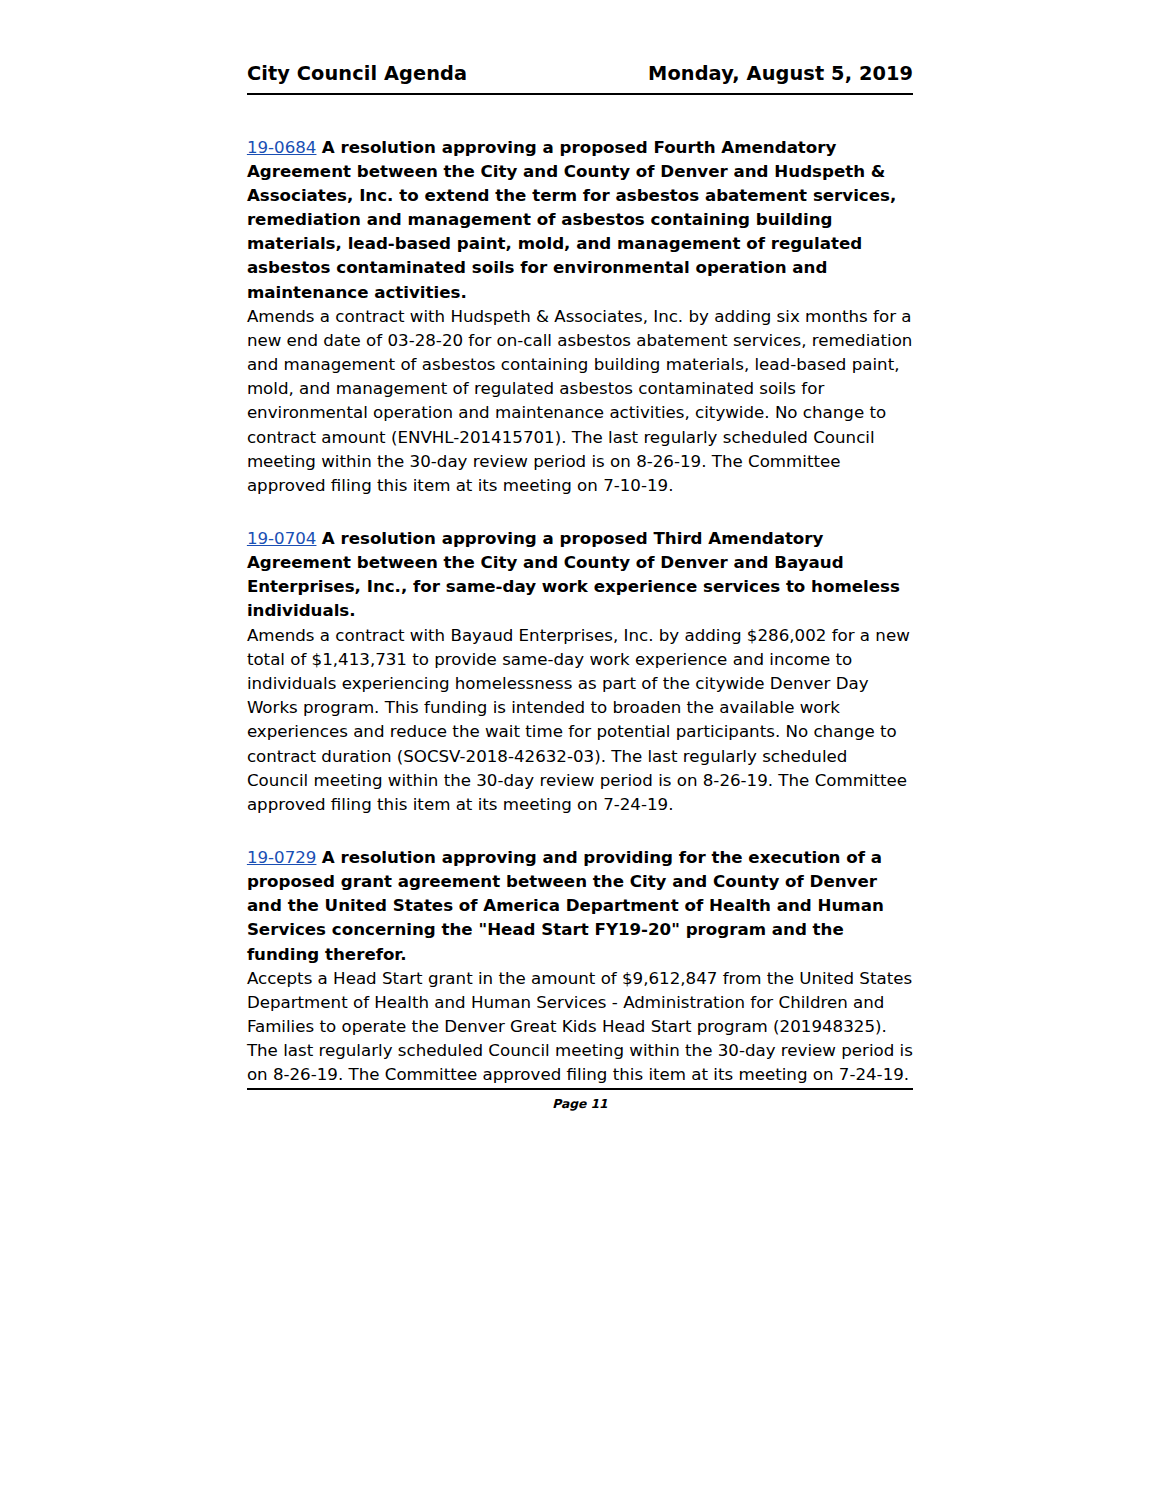City Council Agenda
Monday, August 5, 2019
19-0684 A resolution approving a proposed Fourth Amendatory Agreement between the City and County of Denver and Hudspeth & Associates, Inc. to extend the term for asbestos abatement services, remediation and management of asbestos containing building materials, lead-based paint, mold, and management of regulated asbestos contaminated soils for environmental operation and maintenance activities.
Amends a contract with Hudspeth & Associates, Inc. by adding six months for a new end date of 03-28-20 for on-call asbestos abatement services, remediation and management of asbestos containing building materials, lead-based paint, mold, and management of regulated asbestos contaminated soils for environmental operation and maintenance activities, citywide. No change to contract amount (ENVHL-201415701). The last regularly scheduled Council meeting within the 30-day review period is on 8-26-19. The Committee approved filing this item at its meeting on 7-10-19.
19-0704 A resolution approving a proposed Third Amendatory Agreement between the City and County of Denver and Bayaud Enterprises, Inc., for same-day work experience services to homeless individuals.
Amends a contract with Bayaud Enterprises, Inc. by adding $286,002 for a new total of $1,413,731 to provide same-day work experience and income to individuals experiencing homelessness as part of the citywide Denver Day Works program. This funding is intended to broaden the available work experiences and reduce the wait time for potential participants. No change to contract duration (SOCSV-2018-42632-03). The last regularly scheduled Council meeting within the 30-day review period is on 8-26-19. The Committee approved filing this item at its meeting on 7-24-19.
19-0729 A resolution approving and providing for the execution of a proposed grant agreement between the City and County of Denver and the United States of America Department of Health and Human Services concerning the "Head Start FY19-20" program and the funding therefor.
Accepts a Head Start grant in the amount of $9,612,847 from the United States Department of Health and Human Services - Administration for Children and Families to operate the Denver Great Kids Head Start program (201948325).
The last regularly scheduled Council meeting within the 30-day review period is on 8-26-19. The Committee approved filing this item at its meeting on 7-24-19.
Page 11